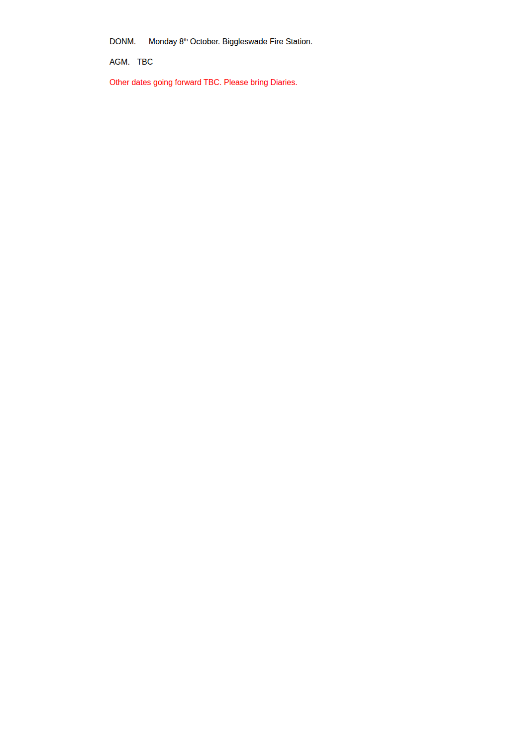DONM. Monday 8th October. Biggleswade Fire Station.
AGM. TBC
Other dates going forward TBC. Please bring Diaries.